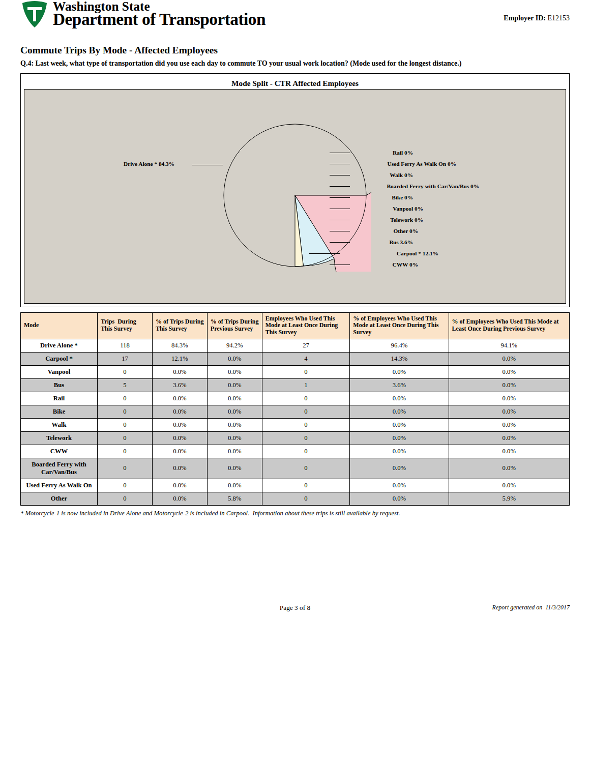Washington State
Department of Transportation
Employer ID: E12153
Commute Trips By Mode - Affected Employees
Q.4: Last week, what type of transportation did you use each day to commute TO your usual work location? (Mode used for the longest distance.)
Mode Split - CTR Affected Employees
Drive Alone * 84.3% Rail 0% Used Ferry As Walk On 0% Walk 0% Boarded Ferry with Car/Van/Bus 0% Bike 0% Vanpool 0% Telework 0% Other 0% Bus 3.6% Carpool * 12.1% CWW 0%
| Mode | Trips During This Survey | % of Trips During This Survey | % of Trips During Previous Survey | Employees Who Used This Mode at Least Once During This Survey | % of Employees Who Used This Mode at Least Once During This Survey | % of Employees Who Used This Mode at Least Once During Previous Survey |
| --- | --- | --- | --- | --- | --- | --- |
| Drive Alone * | 118 | 84.3% | 94.2% | 27 | 96.4% | 94.1% |
| Carpool * | 17 | 12.1% | 0.0% | 4 | 14.3% | 0.0% |
| Vanpool | 0 | 0.0% | 0.0% | 0 | 0.0% | 0.0% |
| Bus | 5 | 3.6% | 0.0% | 1 | 3.6% | 0.0% |
| Rail | 0 | 0.0% | 0.0% | 0 | 0.0% | 0.0% |
| Bike | 0 | 0.0% | 0.0% | 0 | 0.0% | 0.0% |
| Walk | 0 | 0.0% | 0.0% | 0 | 0.0% | 0.0% |
| Telework | 0 | 0.0% | 0.0% | 0 | 0.0% | 0.0% |
| CWW | 0 | 0.0% | 0.0% | 0 | 0.0% | 0.0% |
| Boarded Ferry with Car/Van/Bus | 0 | 0.0% | 0.0% | 0 | 0.0% | 0.0% |
| Used Ferry As Walk On | 0 | 0.0% | 0.0% | 0 | 0.0% | 0.0% |
| Other | 0 | 0.0% | 5.8% | 0 | 0.0% | 5.9% |
* Motorcycle-1 is now included in Drive Alone and Motorcycle-2 is included in Carpool. Information about these trips is still available by request.
Page 3 of 8
Report generated on 11/3/2017